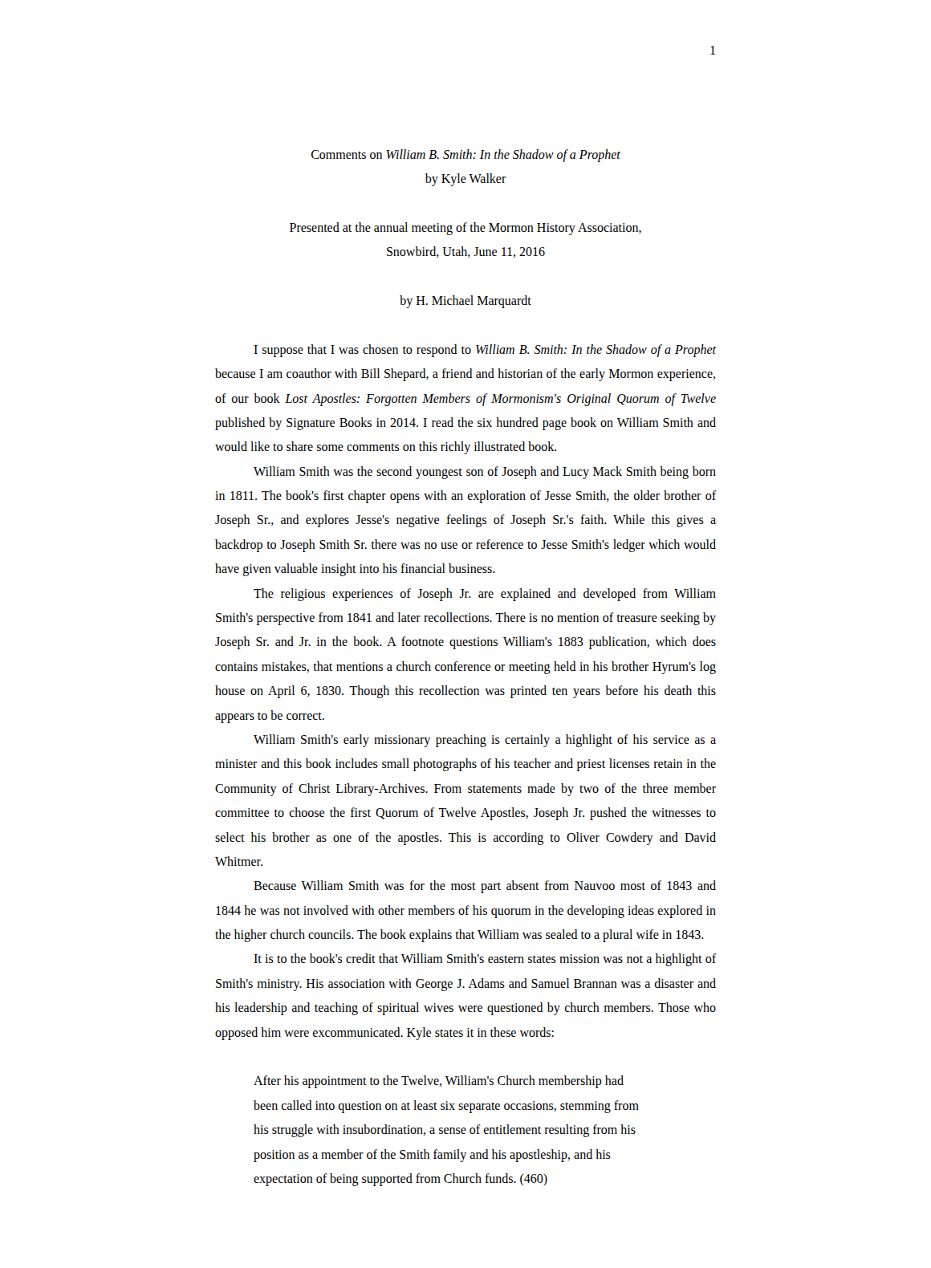1
Comments on William B. Smith: In the Shadow of a Prophet
by Kyle Walker
Presented at the annual meeting of the Mormon History Association,
Snowbird, Utah, June 11, 2016
by H. Michael Marquardt
I suppose that I was chosen to respond to William B. Smith: In the Shadow of a Prophet because I am coauthor with Bill Shepard, a friend and historian of the early Mormon experience, of our book Lost Apostles: Forgotten Members of Mormonism's Original Quorum of Twelve published by Signature Books in 2014. I read the six hundred page book on William Smith and would like to share some comments on this richly illustrated book.
William Smith was the second youngest son of Joseph and Lucy Mack Smith being born in 1811. The book's first chapter opens with an exploration of Jesse Smith, the older brother of Joseph Sr., and explores Jesse's negative feelings of Joseph Sr.'s faith. While this gives a backdrop to Joseph Smith Sr. there was no use or reference to Jesse Smith's ledger which would have given valuable insight into his financial business.
The religious experiences of Joseph Jr. are explained and developed from William Smith's perspective from 1841 and later recollections. There is no mention of treasure seeking by Joseph Sr. and Jr. in the book. A footnote questions William's 1883 publication, which does contains mistakes, that mentions a church conference or meeting held in his brother Hyrum's log house on April 6, 1830. Though this recollection was printed ten years before his death this appears to be correct.
William Smith's early missionary preaching is certainly a highlight of his service as a minister and this book includes small photographs of his teacher and priest licenses retain in the Community of Christ Library-Archives. From statements made by two of the three member committee to choose the first Quorum of Twelve Apostles, Joseph Jr. pushed the witnesses to select his brother as one of the apostles. This is according to Oliver Cowdery and David Whitmer.
Because William Smith was for the most part absent from Nauvoo most of 1843 and 1844 he was not involved with other members of his quorum in the developing ideas explored in the higher church councils. The book explains that William was sealed to a plural wife in 1843.
It is to the book's credit that William Smith's eastern states mission was not a highlight of Smith's ministry. His association with George J. Adams and Samuel Brannan was a disaster and his leadership and teaching of spiritual wives were questioned by church members. Those who opposed him were excommunicated. Kyle states it in these words:
After his appointment to the Twelve, William's Church membership had been called into question on at least six separate occasions, stemming from his struggle with insubordination, a sense of entitlement resulting from his position as a member of the Smith family and his apostleship, and his expectation of being supported from Church funds. (460)